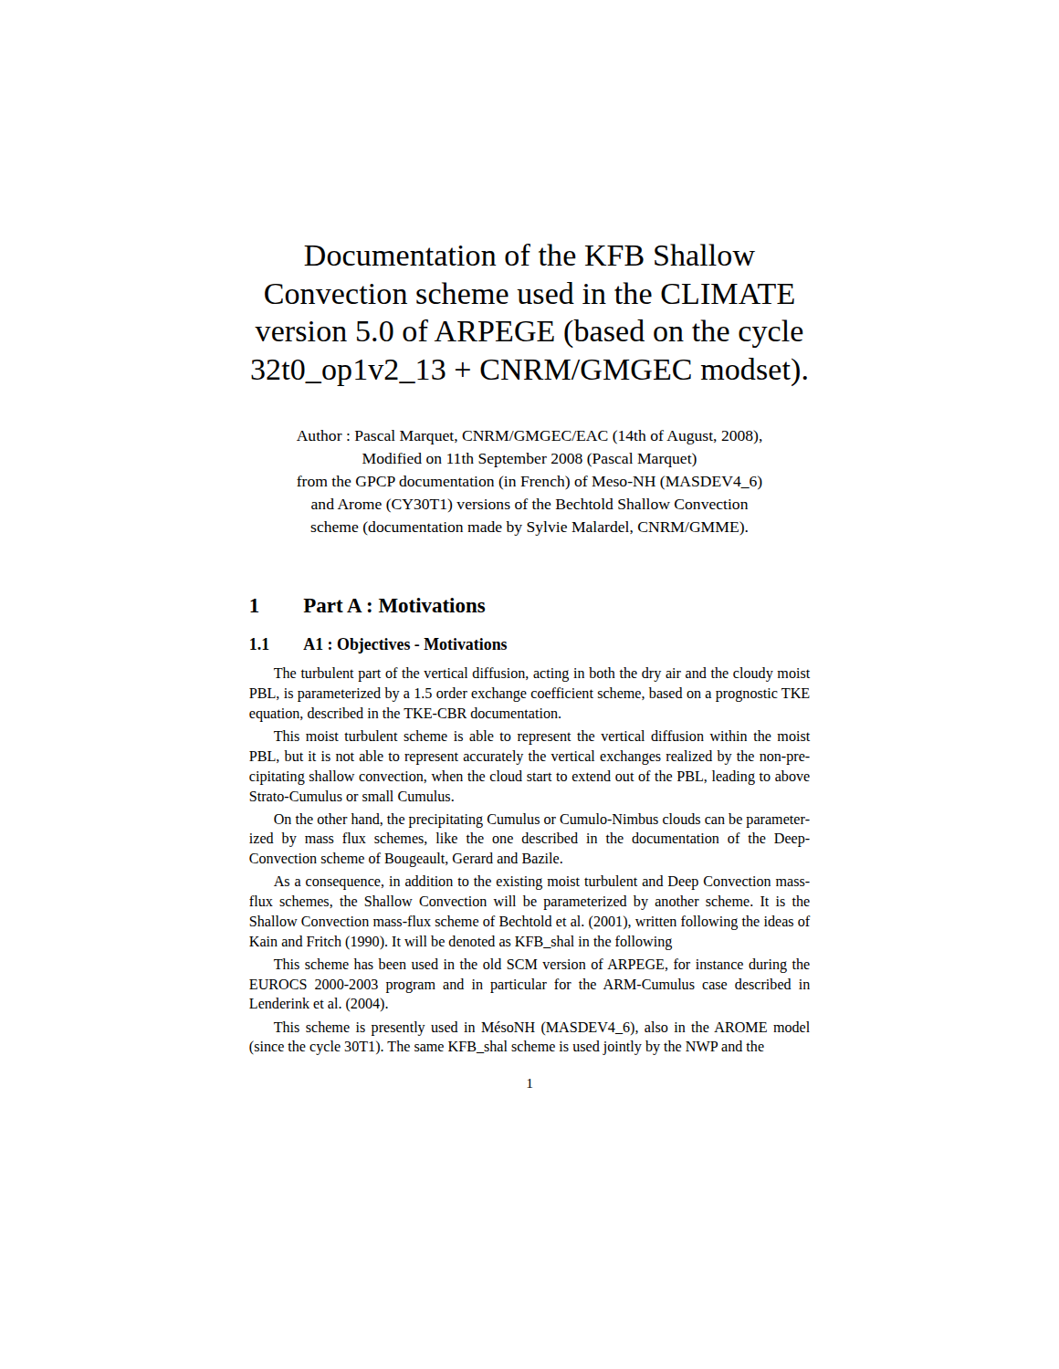Documentation of the KFB Shallow Convection scheme used in the CLIMATE version 5.0 of ARPEGE (based on the cycle 32t0_op1v2_13 + CNRM/GMGEC modset).
Author : Pascal Marquet, CNRM/GMGEC/EAC (14th of August, 2008),
Modified on 11th September 2008 (Pascal Marquet)
from the GPCP documentation (in French) of Meso-NH (MASDEV4_6)
and Arome (CY30T1) versions of the Bechtold Shallow Convection
scheme (documentation made by Sylvie Malardel, CNRM/GMME).
1 Part A : Motivations
1.1 A1 : Objectives - Motivations
The turbulent part of the vertical diffusion, acting in both the dry air and the cloudy moist PBL, is parameterized by a 1.5 order exchange coefficient scheme, based on a prognostic TKE equation, described in the TKE-CBR documentation.
This moist turbulent scheme is able to represent the vertical diffusion within the moist PBL, but it is not able to represent accurately the vertical exchanges realized by the non-precipitating shallow convection, when the cloud start to extend out of the PBL, leading to above Strato-Cumulus or small Cumulus.
On the other hand, the precipitating Cumulus or Cumulo-Nimbus clouds can be parameterized by mass flux schemes, like the one described in the documentation of the Deep-Convection scheme of Bougeault, Gerard and Bazile.
As a consequence, in addition to the existing moist turbulent and Deep Convection mass-flux schemes, the Shallow Convection will be parameterized by another scheme. It is the Shallow Convection mass-flux scheme of Bechtold et al. (2001), written following the ideas of Kain and Fritch (1990). It will be denoted as KFB_shal in the following
This scheme has been used in the old SCM version of ARPEGE, for instance during the EUROCS 2000-2003 program and in particular for the ARM-Cumulus case described in Lenderink et al. (2004).
This scheme is presently used in MésoNH (MASDEV4_6), also in the AROME model (since the cycle 30T1). The same KFB_shal scheme is used jointly by the NWP and the
1